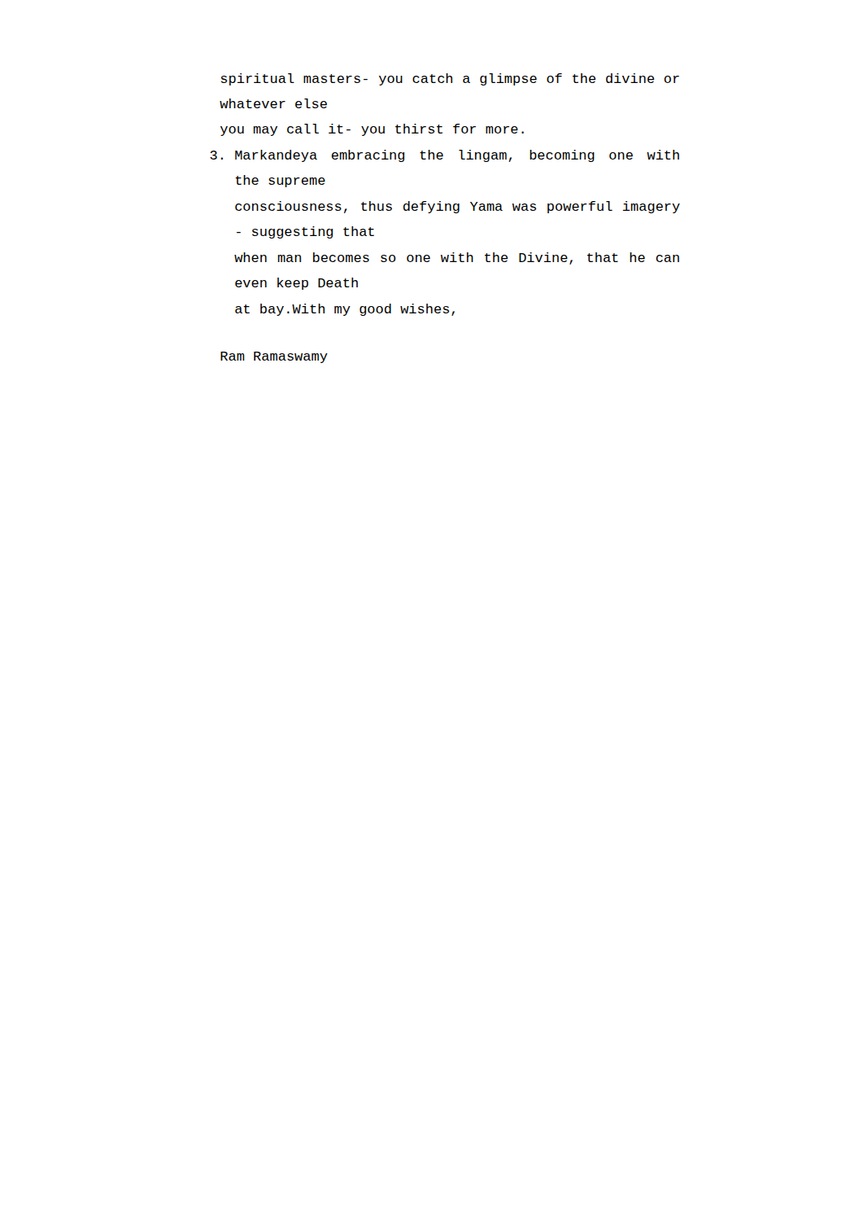spiritual masters- you catch a glimpse of the divine or whatever else
you may call it- you thirst for more.
Markandeya embracing the lingam, becoming one with the supreme
consciousness, thus defying Yama was powerful imagery - suggesting that
when man becomes so one with the Divine, that he can even keep Death
at bay.With my good wishes,
Ram Ramaswamy